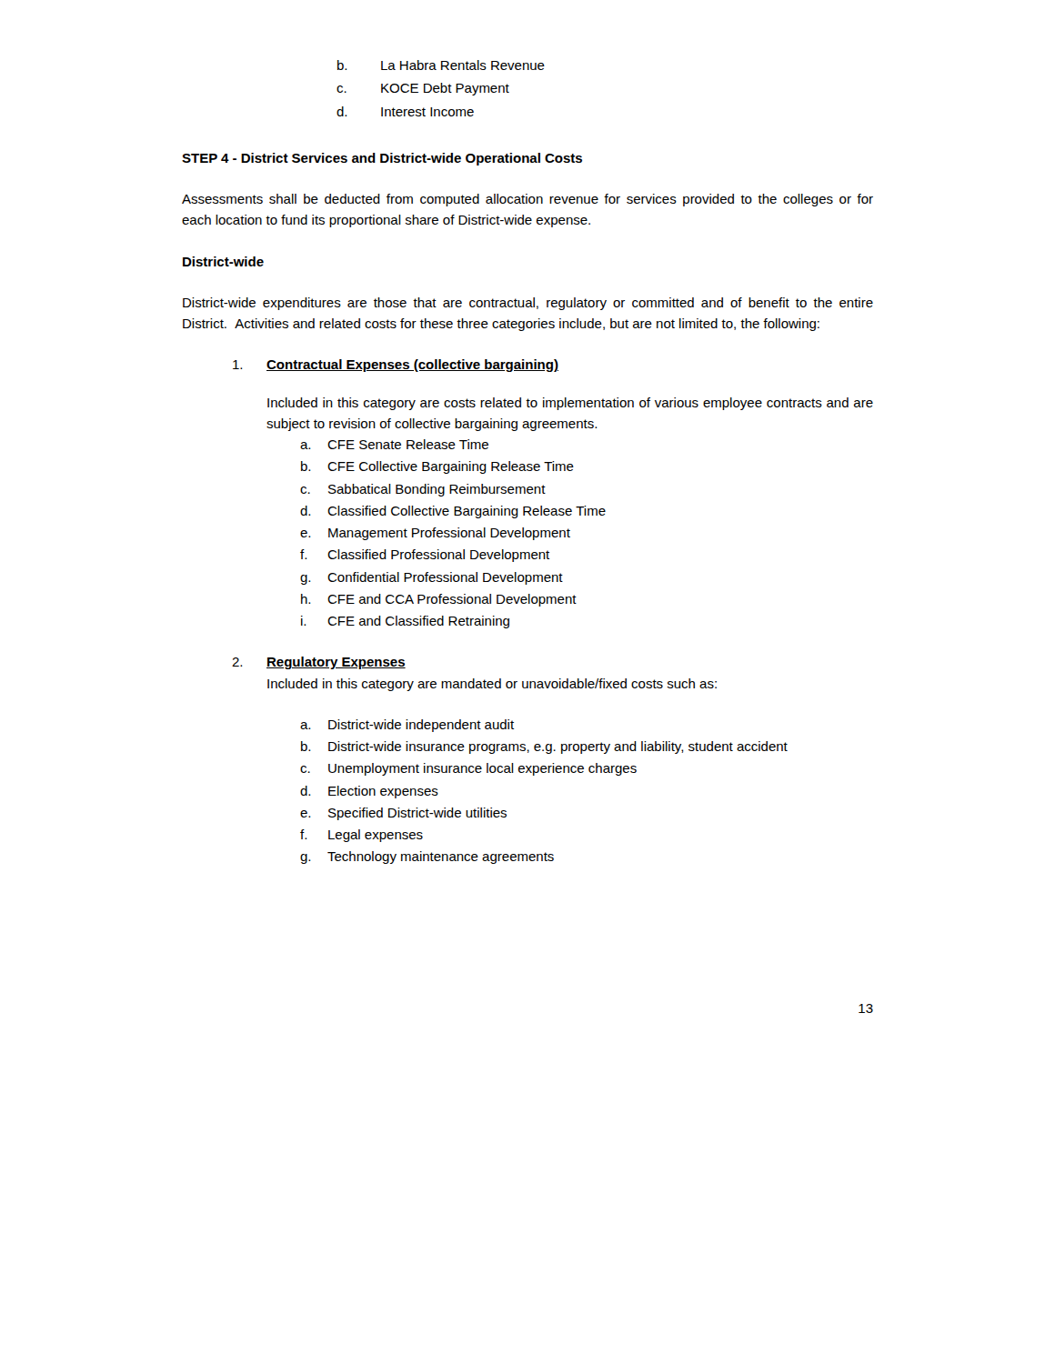b. La Habra Rentals Revenue
c. KOCE Debt Payment
d. Interest Income
STEP 4 - District Services and District-wide Operational Costs
Assessments shall be deducted from computed allocation revenue for services provided to the colleges or for each location to fund its proportional share of District-wide expense.
District-wide
District-wide expenditures are those that are contractual, regulatory or committed and of benefit to the entire District. Activities and related costs for these three categories include, but are not limited to, the following:
1. Contractual Expenses (collective bargaining)
Included in this category are costs related to implementation of various employee contracts and are subject to revision of collective bargaining agreements.
a. CFE Senate Release Time
b. CFE Collective Bargaining Release Time
c. Sabbatical Bonding Reimbursement
d. Classified Collective Bargaining Release Time
e. Management Professional Development
f. Classified Professional Development
g. Confidential Professional Development
h. CFE and CCA Professional Development
i. CFE and Classified Retraining
2. Regulatory Expenses
Included in this category are mandated or unavoidable/fixed costs such as:
a. District-wide independent audit
b. District-wide insurance programs, e.g. property and liability, student accident
c. Unemployment insurance local experience charges
d. Election expenses
e. Specified District-wide utilities
f. Legal expenses
g. Technology maintenance agreements
13